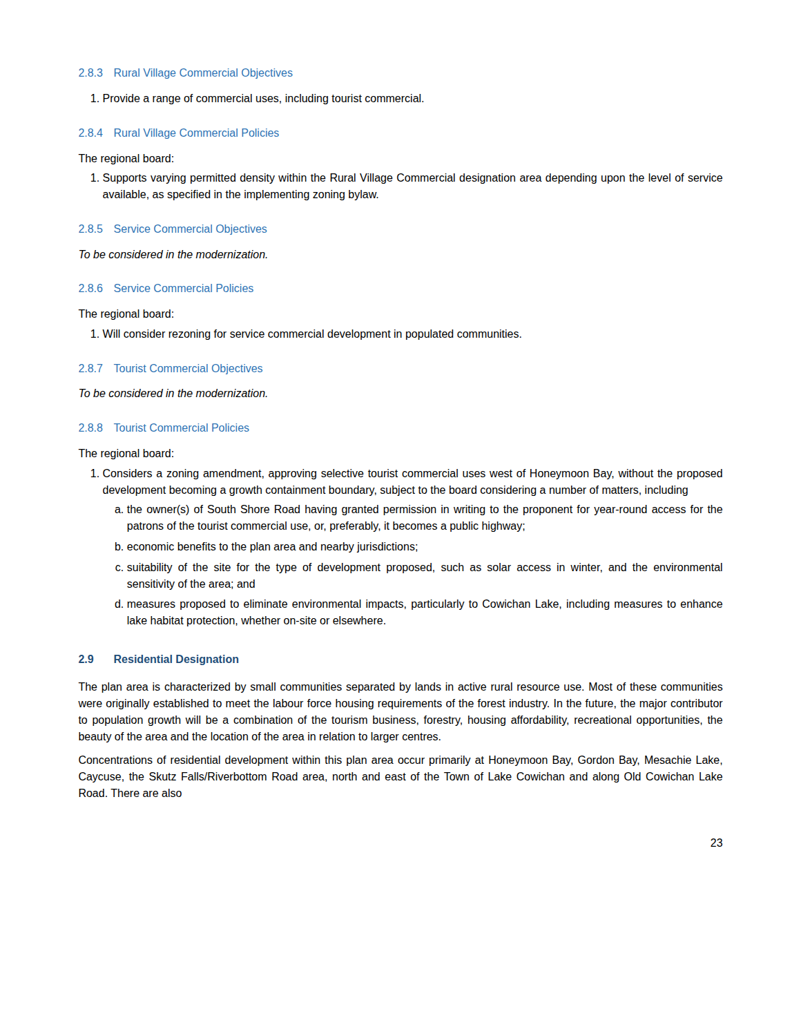2.8.3 Rural Village Commercial Objectives
Provide a range of commercial uses, including tourist commercial.
2.8.4 Rural Village Commercial Policies
The regional board:
Supports varying permitted density within the Rural Village Commercial designation area depending upon the level of service available, as specified in the implementing zoning bylaw.
2.8.5 Service Commercial Objectives
To be considered in the modernization.
2.8.6 Service Commercial Policies
The regional board:
Will consider rezoning for service commercial development in populated communities.
2.8.7 Tourist Commercial Objectives
To be considered in the modernization.
2.8.8 Tourist Commercial Policies
The regional board:
Considers a zoning amendment, approving selective tourist commercial uses west of Honeymoon Bay, without the proposed development becoming a growth containment boundary, subject to the board considering a number of matters, including
the owner(s) of South Shore Road having granted permission in writing to the proponent for year-round access for the patrons of the tourist commercial use, or, preferably, it becomes a public highway;
economic benefits to the plan area and nearby jurisdictions;
suitability of the site for the type of development proposed, such as solar access in winter, and the environmental sensitivity of the area; and
measures proposed to eliminate environmental impacts, particularly to Cowichan Lake, including measures to enhance lake habitat protection, whether on-site or elsewhere.
2.9 Residential Designation
The plan area is characterized by small communities separated by lands in active rural resource use. Most of these communities were originally established to meet the labour force housing requirements of the forest industry. In the future, the major contributor to population growth will be a combination of the tourism business, forestry, housing affordability, recreational opportunities, the beauty of the area and the location of the area in relation to larger centres.
Concentrations of residential development within this plan area occur primarily at Honeymoon Bay, Gordon Bay, Mesachie Lake, Caycuse, the Skutz Falls/Riverbottom Road area, north and east of the Town of Lake Cowichan and along Old Cowichan Lake Road. There are also
23